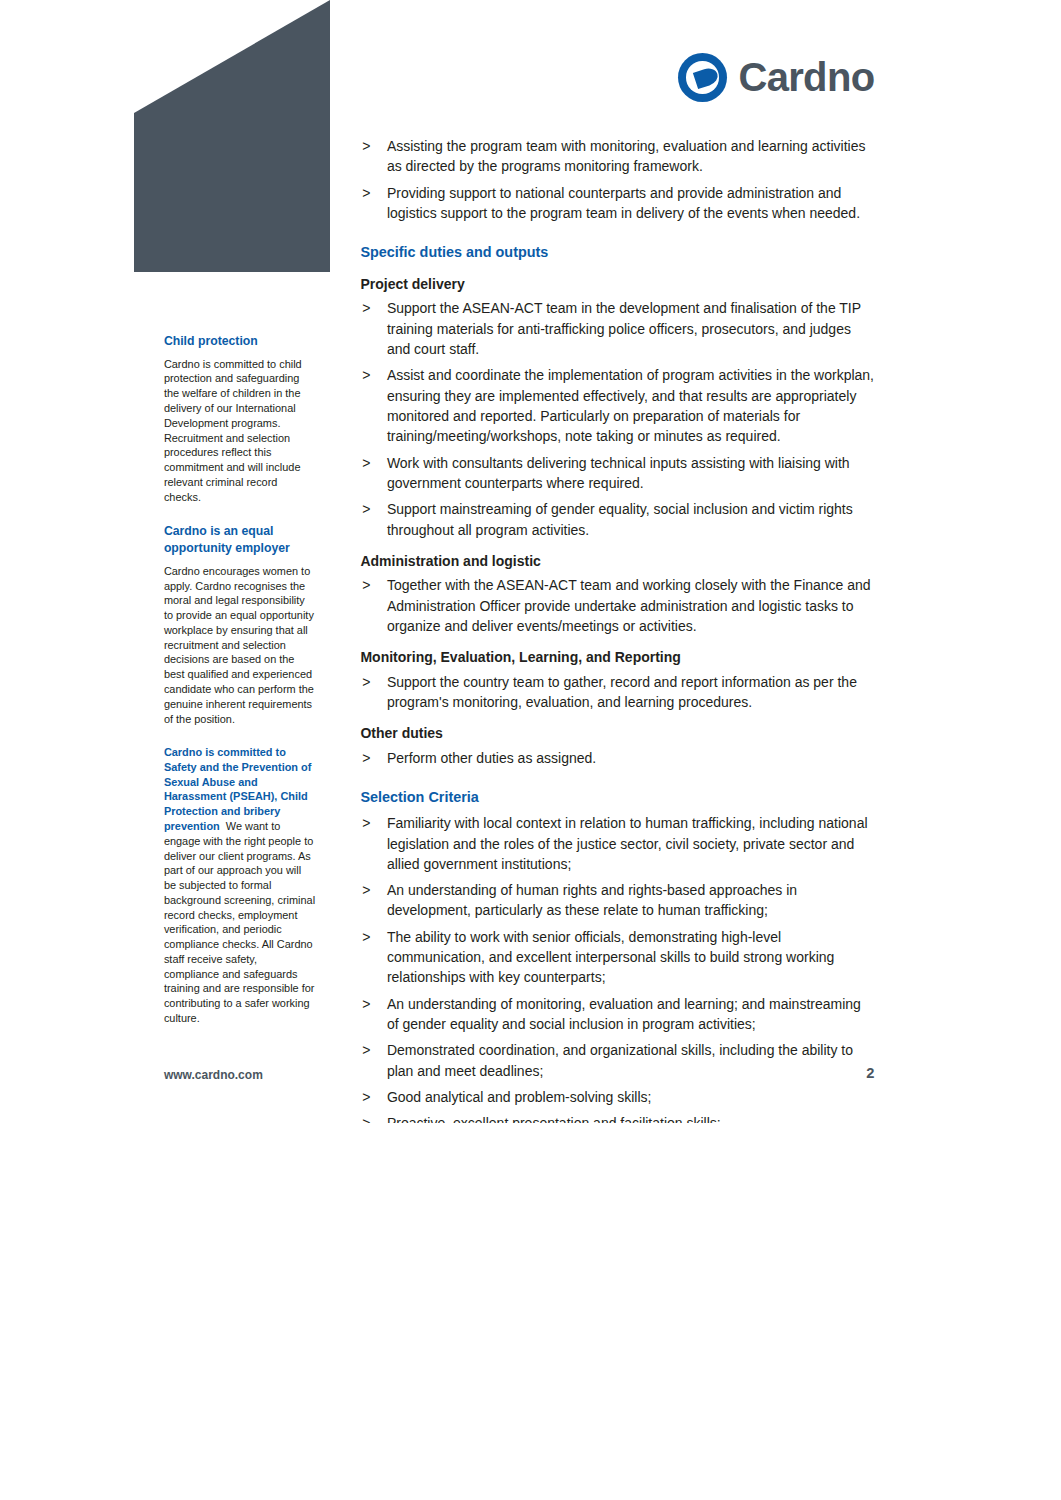Cardno
Child protection
Cardno is committed to child protection and safeguarding the welfare of children in the delivery of our International Development programs. Recruitment and selection procedures reflect this commitment and will include relevant criminal record checks.
Cardno is an equal opportunity employer
Cardno encourages women to apply. Cardno recognises the moral and legal responsibility to provide an equal opportunity workplace by ensuring that all recruitment and selection decisions are based on the best qualified and experienced candidate who can perform the genuine inherent requirements of the position.
Cardno is committed to Safety and the Prevention of Sexual Abuse and Harassment (PSEAH), Child Protection and bribery prevention We want to engage with the right people to deliver our client programs. As part of our approach you will be subjected to formal background screening, criminal record checks, employment verification, and periodic compliance checks. All Cardno staff receive safety, compliance and safeguards training and are responsible for contributing to a safer working culture.
Assisting the program team with monitoring, evaluation and learning activities as directed by the programs monitoring framework.
Providing support to national counterparts and provide administration and logistics support to the program team in delivery of the events when needed.
Specific duties and outputs
Project delivery
Support the ASEAN-ACT team in the development and finalisation of the TIP training materials for anti-trafficking police officers, prosecutors, and judges and court staff.
Assist and coordinate the implementation of program activities in the workplan, ensuring they are implemented effectively, and that results are appropriately monitored and reported. Particularly on preparation of materials for training/meeting/workshops, note taking or minutes as required.
Work with consultants delivering technical inputs assisting with liaising with government counterparts where required.
Support mainstreaming of gender equality, social inclusion and victim rights throughout all program activities.
Administration and logistic
Together with the ASEAN-ACT team and working closely with the Finance and Administration Officer provide undertake administration and logistic tasks to organize and deliver events/meetings or activities.
Monitoring, Evaluation, Learning, and Reporting
Support the country team to gather, record and report information as per the program's monitoring, evaluation, and learning procedures.
Other duties
Perform other duties as assigned.
Selection Criteria
Familiarity with local context in relation to human trafficking, including national legislation and the roles of the justice sector, civil society, private sector and allied government institutions;
An understanding of human rights and rights-based approaches in development, particularly as these relate to human trafficking;
The ability to work with senior officials, demonstrating high-level communication, and excellent interpersonal skills to build strong working relationships with key counterparts;
An understanding of monitoring, evaluation and learning; and mainstreaming of gender equality and social inclusion in program activities;
Demonstrated coordination, and organizational skills, including the ability to plan and meet deadlines;
Good analytical and problem-solving skills;
Proactive, excellent presentation and facilitation skills;
Proficiency in written and oral English and Bahasa Indonesia language; and
Competent information technology skills.
How to apply
Send an email to recruitment@aseanact.org with:
The words 'Project Support Officer - Indonesia' in the email subject; and
Your CV and expected monthly gross rate in Indonesian Rupiah.
www.cardno.com
2